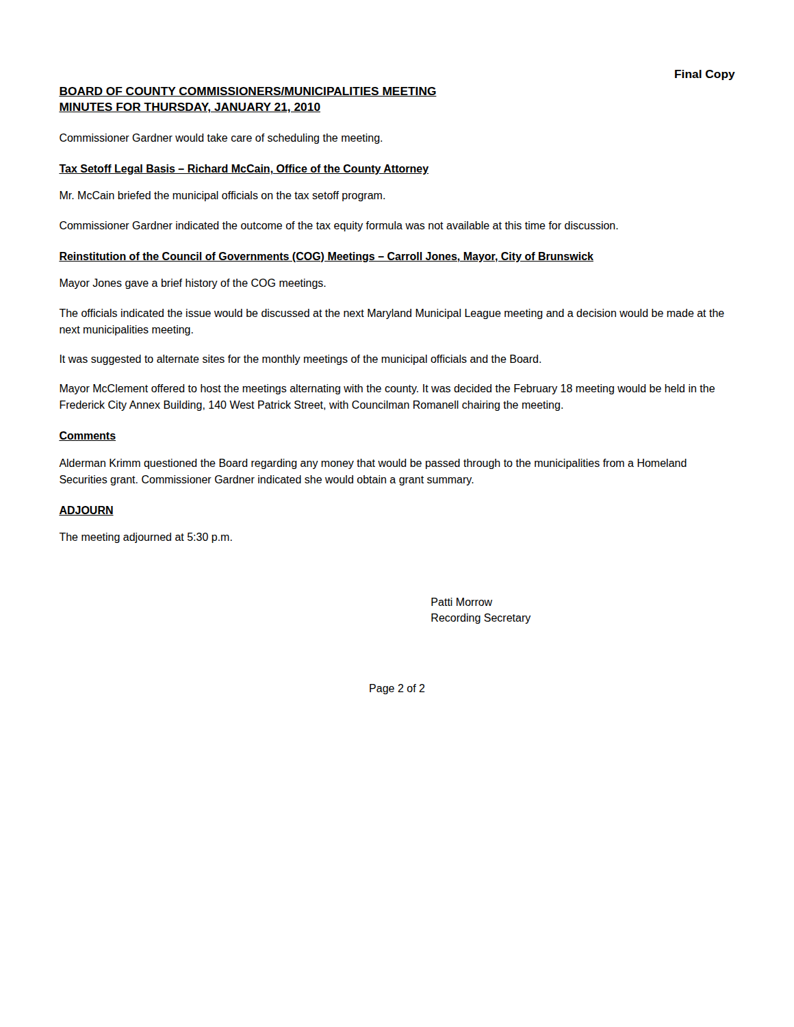Final Copy
BOARD OF COUNTY COMMISSIONERS/MUNICIPALITIES MEETING
MINUTES FOR THURSDAY, JANUARY 21, 2010
Commissioner Gardner would take care of scheduling the meeting.
Tax Setoff Legal Basis – Richard McCain, Office of the County Attorney
Mr. McCain briefed the municipal officials on the tax setoff program.
Commissioner Gardner indicated the outcome of the tax equity formula was not available at this time for discussion.
Reinstitution of the Council of Governments (COG) Meetings – Carroll Jones, Mayor, City of Brunswick
Mayor Jones gave a brief history of the COG meetings.
The officials indicated the issue would be discussed at the next Maryland Municipal League meeting and a decision would be made at the next municipalities meeting.
It was suggested to alternate sites for the monthly meetings of the municipal officials and the Board.
Mayor McClement offered to host the meetings alternating with the county. It was decided the February 18 meeting would be held in the Frederick City Annex Building, 140 West Patrick Street, with Councilman Romanell chairing the meeting.
Comments
Alderman Krimm questioned the Board regarding any money that would be passed through to the municipalities from a Homeland Securities grant. Commissioner Gardner indicated she would obtain a grant summary.
ADJOURN
The meeting adjourned at 5:30 p.m.
Patti Morrow
Recording Secretary
Page 2 of 2